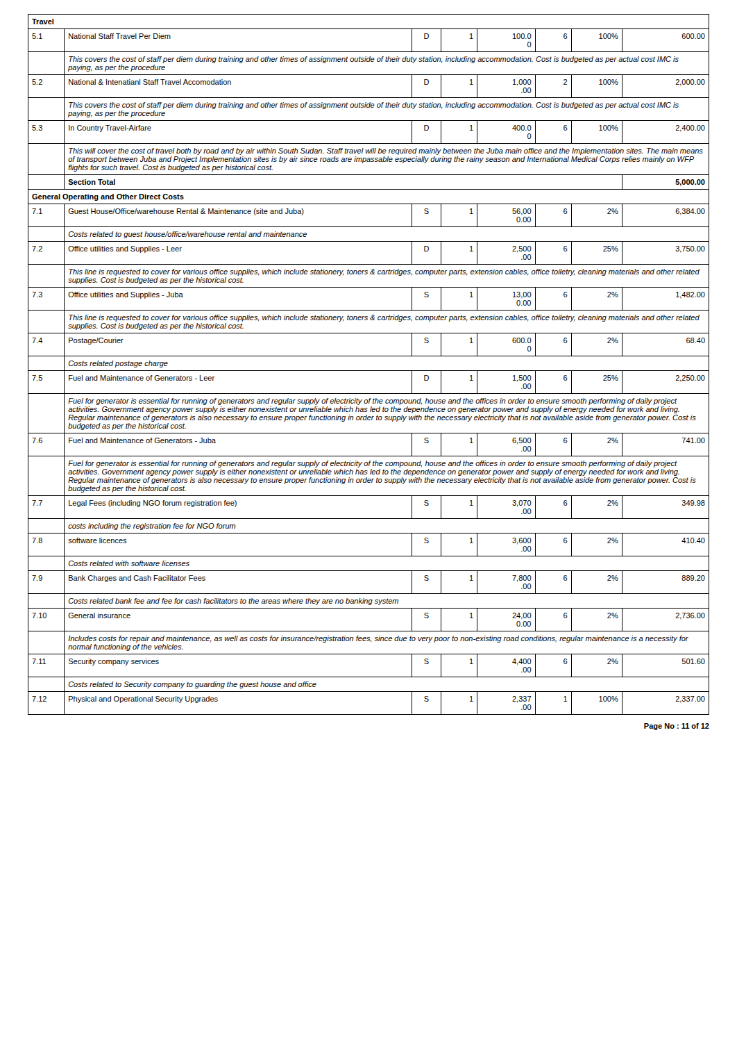| Travel |
| 5.1 | National Staff Travel Per Diem | D | 1 | 100.0 0 | 6 | 100% | 600.00 |
| | This covers the cost of staff per diem during training and other times of assignment outside of their duty station, including accommodation. Cost is budgeted as per actual cost IMC is paying, as per the procedure |
| 5.2 | National & Intenatianl Staff Travel Accomodation | D | 1 | 1,000 .00 | 2 | 100% | 2,000.00 |
| | This covers the cost of staff per diem during training and other times of assignment outside of their duty station, including accommodation. Cost is budgeted as per actual cost IMC is paying, as per the procedure |
| 5.3 | In Country Travel-Airfare | D | 1 | 400.0 0 | 6 | 100% | 2,400.00 |
| | This will cover the cost of travel both by road and by air within South Sudan. Staff travel will be required mainly between the Juba main office and the Implementation sites. The main means of transport between Juba and Project Implementation sites is by air since roads are impassable especially during the rainy season and International Medical Corps relies mainly on WFP flights for such travel. Cost is budgeted as per historical cost. |
| | Section Total | 5,000.00 |
| General Operating and Other Direct Costs |
| 7.1 | Guest House/Office/warehouse Rental & Maintenance (site and Juba) | S | 1 | 56,00 0.00 | 6 | 2% | 6,384.00 |
| | Costs related to guest house/office/warehouse rental and maintenance |
| 7.2 | Office utilities and Supplies - Leer | D | 1 | 2,500 .00 | 6 | 25% | 3,750.00 |
| | This line is requested to cover for various office supplies, which include stationery, toners & cartridges, computer parts, extension cables, office toiletry, cleaning materials and other related supplies. Cost is budgeted as per the historical cost. |
| 7.3 | Office utilities and Supplies - Juba | S | 1 | 13,00 0.00 | 6 | 2% | 1,482.00 |
| | This line is requested to cover for various office supplies, which include stationery, toners & cartridges, computer parts, extension cables, office toiletry, cleaning materials and other related supplies. Cost is budgeted as per the historical cost. |
| 7.4 | Postage/Courier | S | 1 | 600.0 0 | 6 | 2% | 68.40 |
| | Costs related postage charge |
| 7.5 | Fuel and Maintenance of Generators - Leer | D | 1 | 1,500 .00 | 6 | 25% | 2,250.00 |
| | Fuel for generator is essential for running of generators and regular supply of electricity of the compound, house and the offices in order to ensure smooth performing of daily project activities. Government agency power supply is either nonexistent or unreliable which has led to the dependence on generator power and supply of energy needed for work and living. Regular maintenance of generators is also necessary to ensure proper functioning in order to supply with the necessary electricity that is not available aside from generator power. Cost is budgeted as per the historical cost. |
| 7.6 | Fuel and Maintenance of Generators - Juba | S | 1 | 6,500 .00 | 6 | 2% | 741.00 |
| | Fuel for generator is essential for running of generators and regular supply of electricity of the compound, house and the offices in order to ensure smooth performing of daily project activities. Government agency power supply is either nonexistent or unreliable which has led to the dependence on generator power and supply of energy needed for work and living. Regular maintenance of generators is also necessary to ensure proper functioning in order to supply with the necessary electricity that is not available aside from generator power. Cost is budgeted as per the historical cost. |
| 7.7 | Legal Fees (including NGO forum registration fee) | S | 1 | 3,070 .00 | 6 | 2% | 349.98 |
| | costs including the registration fee for NGO forum |
| 7.8 | software licences | S | 1 | 3,600 .00 | 6 | 2% | 410.40 |
| | Costs related with software licenses |
| 7.9 | Bank Charges and Cash Facilitator Fees | S | 1 | 7,800 .00 | 6 | 2% | 889.20 |
| | Costs related bank fee and fee for cash facilitators to the areas where they are no banking system |
| 7.10 | General insurance | S | 1 | 24,00 0.00 | 6 | 2% | 2,736.00 |
| | Includes costs for repair and maintenance, as well as costs for insurance/registration fees, since due to very poor to non-existing road conditions, regular maintenance is a necessity for normal functioning of the vehicles. |
| 7.11 | Security company services | S | 1 | 4,400 .00 | 6 | 2% | 501.60 |
| | Costs related to Security company to guarding the guest house and office |
| 7.12 | Physical and Operational Security Upgrades | S | 1 | 2,337 .00 | 1 | 100% | 2,337.00 |
Page No : 11 of 12